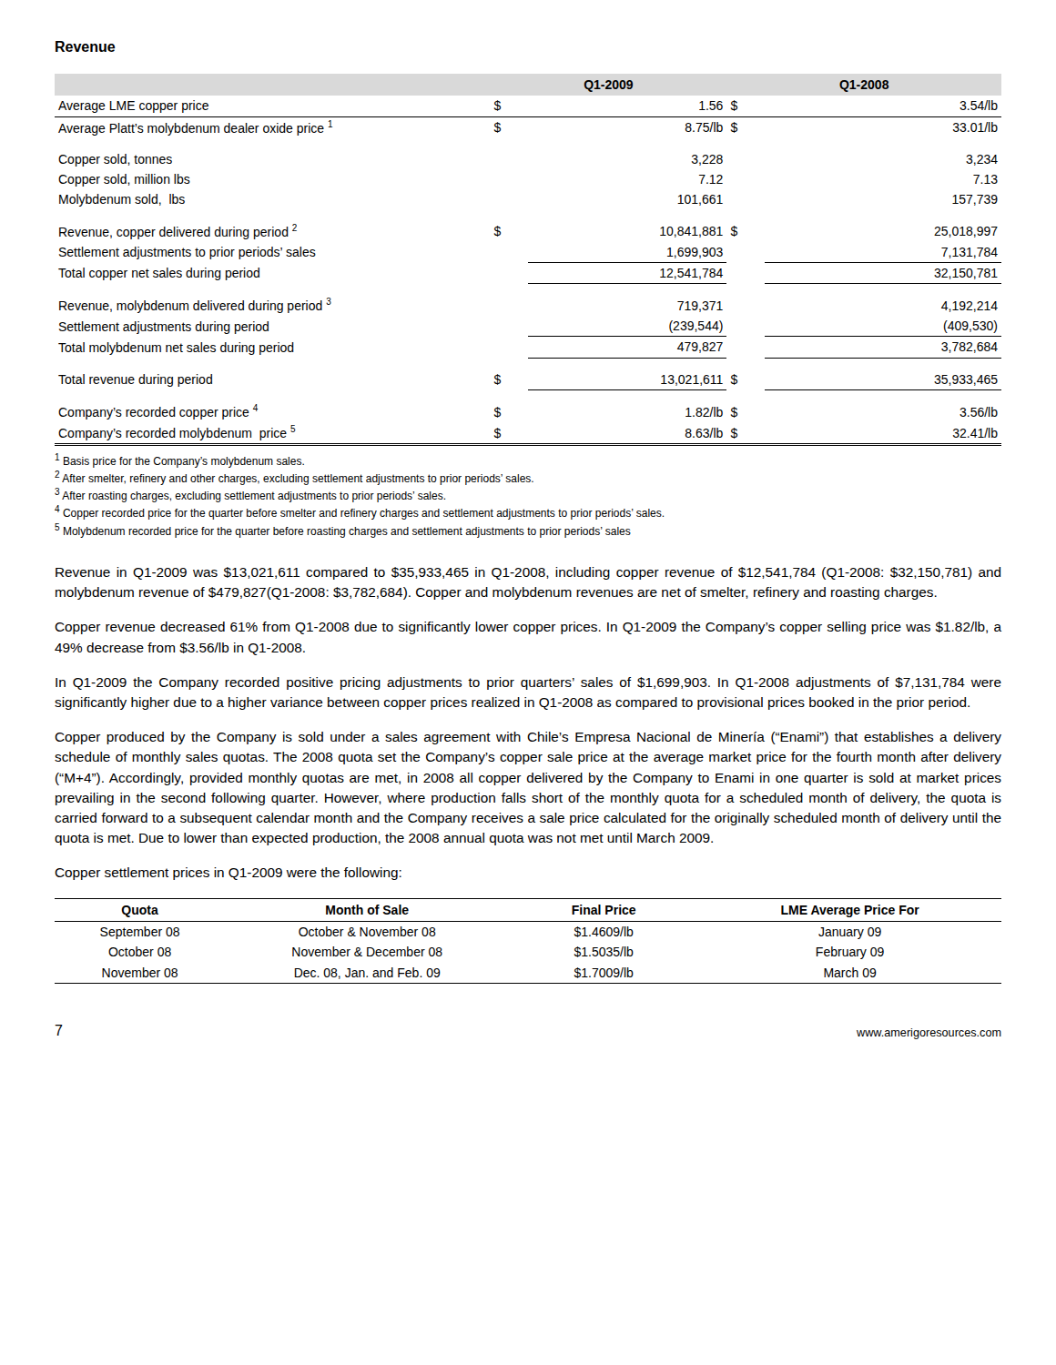Revenue
| | Q1-2009 | Q1-2008 |
| --- | --- | --- |
| Average LME copper price | $ | 1.56 | $ | 3.54/lb |
| Average Platt’s molybdenum dealer oxide price 1 | $ | 8.75/lb | $ | 33.01/lb |
| Copper sold, tonnes | | 3,228 | | 3,234 |
| Copper sold, million lbs | | 7.12 | | 7.13 |
| Molybdenum sold, lbs | | 101,661 | | 157,739 |
| Revenue, copper delivered during period 2 | $ | 10,841,881 | $ | 25,018,997 |
| Settlement adjustments to prior periods’ sales | | 1,699,903 | | 7,131,784 |
| Total copper net sales during period | | 12,541,784 | | 32,150,781 |
| Revenue, molybdenum delivered during period 3 | | 719,371 | | 4,192,214 |
| Settlement adjustments during period | | (239,544) | | (409,530) |
| Total molybdenum net sales during period | | 479,827 | | 3,782,684 |
| Total revenue during period | $ | 13,021,611 | $ | 35,933,465 |
| Company’s recorded copper price 4 | $ | 1.82/lb | $ | 3.56/lb |
| Company’s recorded molybdenum price 5 | $ | 8.63/lb | $ | 32.41/lb |
1 Basis price for the Company’s molybdenum sales.
2 After smelter, refinery and other charges, excluding settlement adjustments to prior periods’ sales.
3 After roasting charges, excluding settlement adjustments to prior periods’ sales.
4 Copper recorded price for the quarter before smelter and refinery charges and settlement adjustments to prior periods’ sales.
5 Molybdenum recorded price for the quarter before roasting charges and settlement adjustments to prior periods’ sales
Revenue in Q1-2009 was $13,021,611 compared to $35,933,465 in Q1-2008, including copper revenue of $12,541,784 (Q1-2008: $32,150,781) and molybdenum revenue of $479,827(Q1-2008: $3,782,684). Copper and molybdenum revenues are net of smelter, refinery and roasting charges.
Copper revenue decreased 61% from Q1-2008 due to significantly lower copper prices. In Q1-2009 the Company’s copper selling price was $1.82/lb, a 49% decrease from $3.56/lb in Q1-2008.
In Q1-2009 the Company recorded positive pricing adjustments to prior quarters’ sales of $1,699,903. In Q1-2008 adjustments of $7,131,784 were significantly higher due to a higher variance between copper prices realized in Q1-2008 as compared to provisional prices booked in the prior period.
Copper produced by the Company is sold under a sales agreement with Chile’s Empresa Nacional de Minería (“Enami”) that establishes a delivery schedule of monthly sales quotas. The 2008 quota set the Company’s copper sale price at the average market price for the fourth month after delivery (“M+4”). Accordingly, provided monthly quotas are met, in 2008 all copper delivered by the Company to Enami in one quarter is sold at market prices prevailing in the second following quarter. However, where production falls short of the monthly quota for a scheduled month of delivery, the quota is carried forward to a subsequent calendar month and the Company receives a sale price calculated for the originally scheduled month of delivery until the quota is met. Due to lower than expected production, the 2008 annual quota was not met until March 2009.
Copper settlement prices in Q1-2009 were the following:
| Quota | Month of Sale | Final Price | LME Average Price For |
| --- | --- | --- | --- |
| September 08 | October & November 08 | $1.4609/lb | January 09 |
| October 08 | November & December 08 | $1.5035/lb | February 09 |
| November 08 | Dec. 08, Jan. and Feb. 09 | $1.7009/lb | March 09 |
7
www.amerigoresources.com